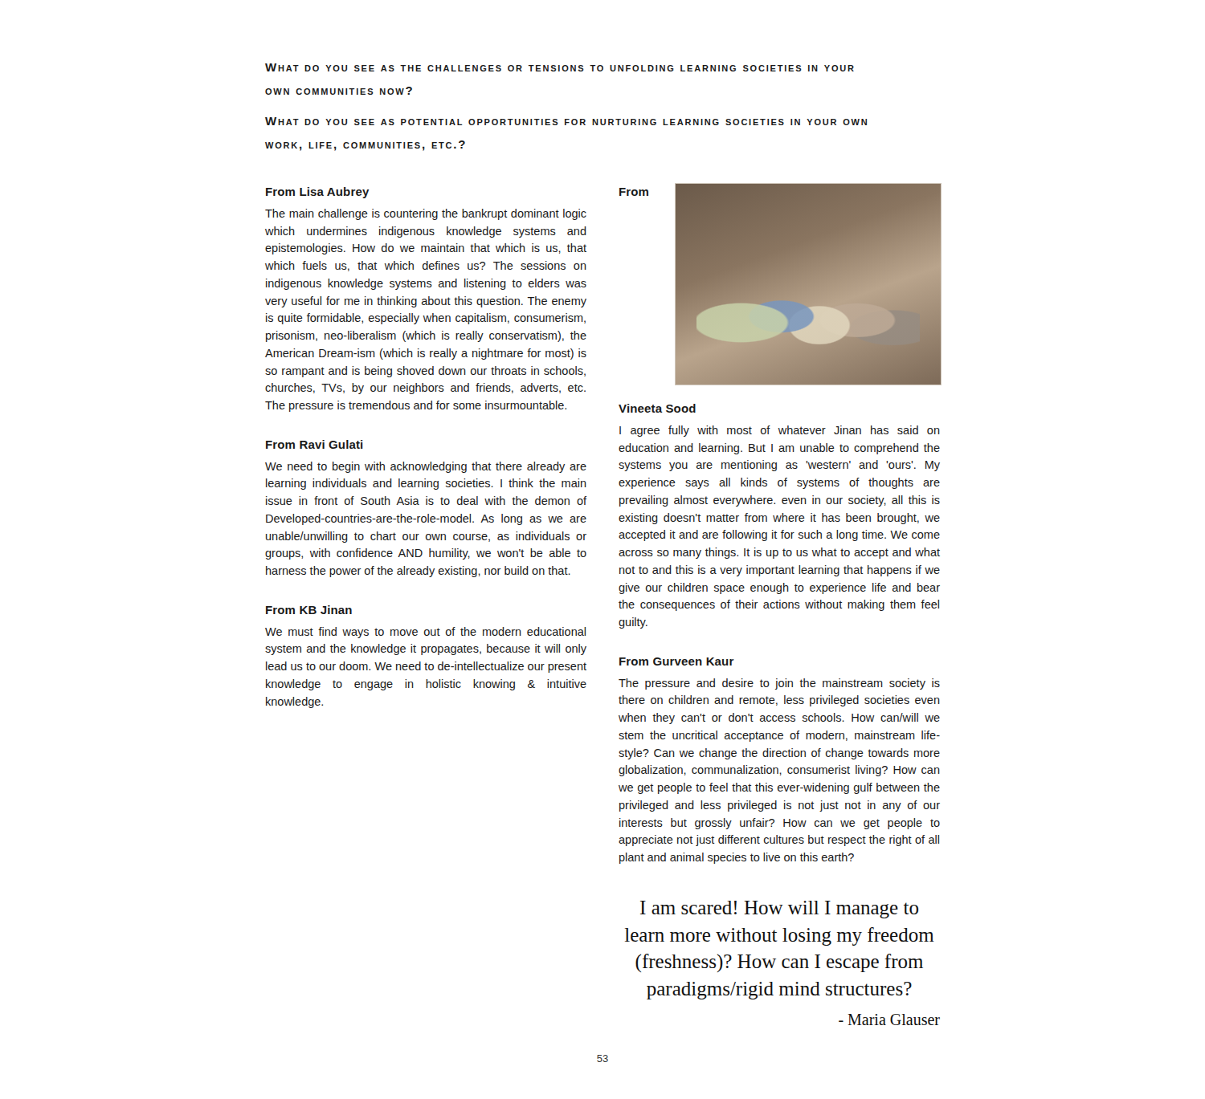What do you see as the challenges or tensions to unfolding learning societies in your own communities now?
What do you see as potential opportunities for nurturing learning societies in your own work, life, communities, etc.?
From Lisa Aubrey
The main challenge is countering the bankrupt dominant logic which undermines indigenous knowledge systems and epistemologies. How do we maintain that which is us, that which fuels us, that which defines us? The sessions on indigenous knowledge systems and listening to elders was very useful for me in thinking about this question. The enemy is quite formidable, especially when capitalism, consumerism, prisonism, neo-liberalism (which is really conservatism), the American Dream-ism (which is really a nightmare for most) is so rampant and is being shoved down our throats in schools, churches, TVs, by our neighbors and friends, adverts, etc. The pressure is tremendous and for some insurmountable.
From Ravi Gulati
We need to begin with acknowledging that there already are learning individuals and learning societies. I think the main issue in front of South Asia is to deal with the demon of Developed-countries-are-the-role-model. As long as we are unable/unwilling to chart our own course, as individuals or groups, with confidence AND humility, we won't be able to harness the power of the already existing, nor build on that.
From KB Jinan
We must find ways to move out of the modern educational system and the knowledge it propagates, because it will only lead us to our doom. We need to de-intellectualize our present knowledge to engage in holistic knowing & intuitive knowledge.
From Vineeta Sood
I agree fully with most of whatever Jinan has said on education and learning. But I am unable to comprehend the systems you are mentioning as 'western' and 'ours'. My experience says all kinds of systems of thoughts are prevailing almost everywhere. even in our society, all this is existing doesn't matter from where it has been brought, we accepted it and are following it for such a long time. We come across so many things. It is up to us what to accept and what not to and this is a very important learning that happens if we give our children space enough to experience life and bear the consequences of their actions without making them feel guilty.
From Gurveen Kaur
The pressure and desire to join the mainstream society is there on children and remote, less privileged societies even when they can't or don't access schools. How can/will we stem the uncritical acceptance of modern, mainstream life-style? Can we change the direction of change towards more globalization, communalization, consumerist living? How can we get people to feel that this ever-widening gulf between the privileged and less privileged is not just not in any of our interests but grossly unfair? How can we get people to appreciate not just different cultures but respect the right of all plant and animal species to live on this earth?
I am scared! How will I manage to learn more without losing my freedom (freshness)? How can I escape from paradigms/rigid mind structures? - Maria Glauser
53